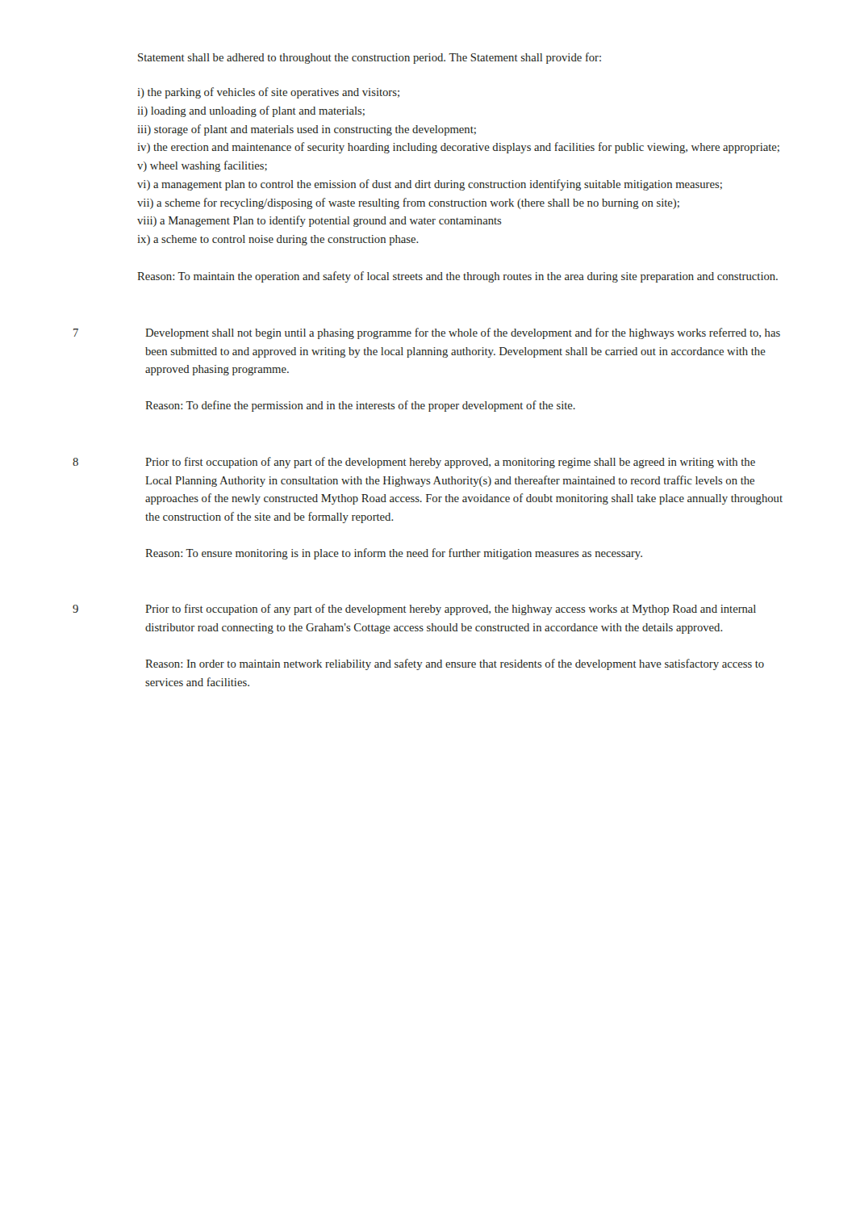Statement shall be adhered to throughout the construction period. The Statement shall provide for:
i) the parking of vehicles of site operatives and visitors;
ii) loading and unloading of plant and materials;
iii) storage of plant and materials used in constructing the development;
iv) the erection and maintenance of security hoarding including decorative displays and facilities for public viewing, where appropriate;
v) wheel washing facilities;
vi) a management plan to control the emission of dust and dirt during construction identifying suitable mitigation measures;
vii) a scheme for recycling/disposing of waste resulting from construction work (there shall be no burning on site);
viii) a Management Plan to identify potential ground and water contaminants
ix) a scheme to control noise during the construction phase.
Reason: To maintain the operation and safety of local streets and the through routes in the area during site preparation and construction.
7
Development shall not begin until a phasing programme for the whole of the development and for the highways works referred to, has been submitted to and approved in writing by the local planning authority. Development shall be carried out in accordance with the approved phasing programme.
Reason: To define the permission and in the interests of the proper development of the site.
8
Prior to first occupation of any part of the development hereby approved, a monitoring regime shall be agreed in writing with the Local Planning Authority in consultation with the Highways Authority(s) and thereafter maintained to record traffic levels on the approaches of the newly constructed Mythop Road access. For the avoidance of doubt monitoring shall take place annually throughout the construction of the site and be formally reported.
Reason: To ensure monitoring is in place to inform the need for further mitigation measures as necessary.
9
Prior to first occupation of any part of the development hereby approved, the highway access works at Mythop Road and internal distributor road connecting to the Graham's Cottage access should be constructed in accordance with the details approved.
Reason: In order to maintain network reliability and safety and ensure that residents of the development have satisfactory access to services and facilities.